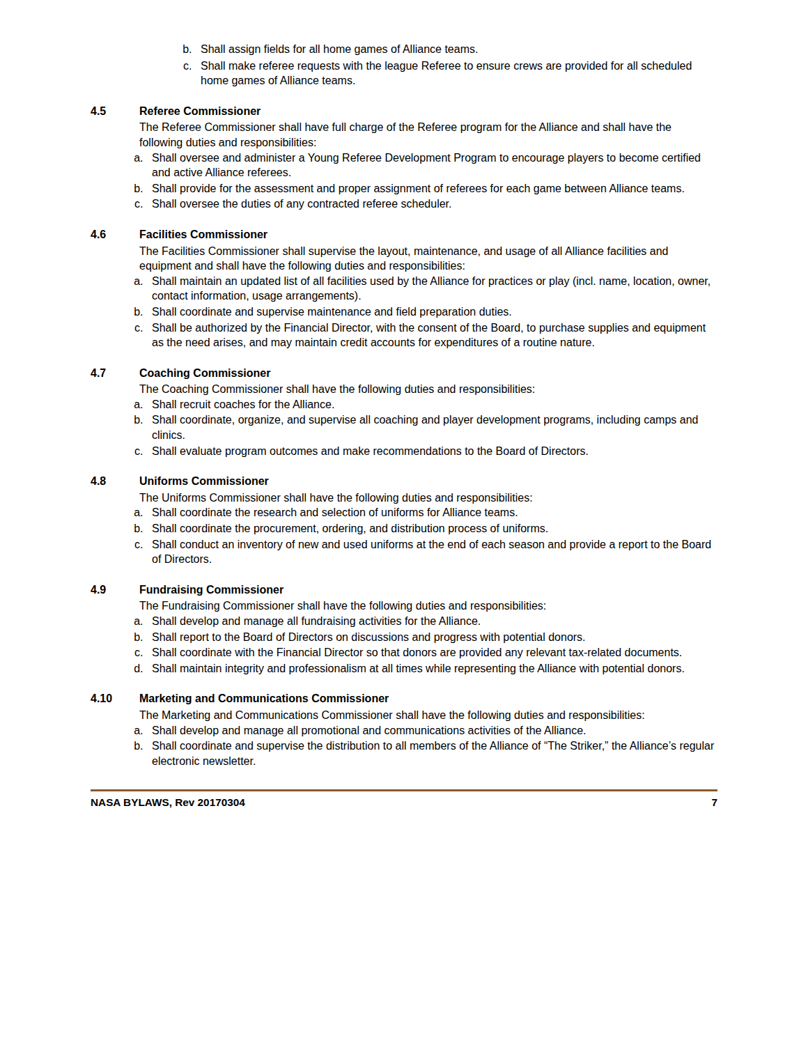Shall assign fields for all home games of Alliance teams.
Shall make referee requests with the league Referee to ensure crews are provided for all scheduled home games of Alliance teams.
4.5 Referee Commissioner
The Referee Commissioner shall have full charge of the Referee program for the Alliance and shall have the following duties and responsibilities:
Shall oversee and administer a Young Referee Development Program to encourage players to become certified and active Alliance referees.
Shall provide for the assessment and proper assignment of referees for each game between Alliance teams.
Shall oversee the duties of any contracted referee scheduler.
4.6 Facilities Commissioner
The Facilities Commissioner shall supervise the layout, maintenance, and usage of all Alliance facilities and equipment and shall have the following duties and responsibilities:
Shall maintain an updated list of all facilities used by the Alliance for practices or play (incl. name, location, owner, contact information, usage arrangements).
Shall coordinate and supervise maintenance and field preparation duties.
Shall be authorized by the Financial Director, with the consent of the Board, to purchase supplies and equipment as the need arises, and may maintain credit accounts for expenditures of a routine nature.
4.7 Coaching Commissioner
The Coaching Commissioner shall have the following duties and responsibilities:
Shall recruit coaches for the Alliance.
Shall coordinate, organize, and supervise all coaching and player development programs, including camps and clinics.
Shall evaluate program outcomes and make recommendations to the Board of Directors.
4.8 Uniforms Commissioner
The Uniforms Commissioner shall have the following duties and responsibilities:
Shall coordinate the research and selection of uniforms for Alliance teams.
Shall coordinate the procurement, ordering, and distribution process of uniforms.
Shall conduct an inventory of new and used uniforms at the end of each season and provide a report to the Board of Directors.
4.9 Fundraising Commissioner
The Fundraising Commissioner shall have the following duties and responsibilities:
Shall develop and manage all fundraising activities for the Alliance.
Shall report to the Board of Directors on discussions and progress with potential donors.
Shall coordinate with the Financial Director so that donors are provided any relevant tax-related documents.
Shall maintain integrity and professionalism at all times while representing the Alliance with potential donors.
4.10 Marketing and Communications Commissioner
The Marketing and Communications Commissioner shall have the following duties and responsibilities:
Shall develop and manage all promotional and communications activities of the Alliance.
Shall coordinate and supervise the distribution to all members of the Alliance of “The Striker,” the Alliance’s regular electronic newsletter.
NASA BYLAWS, Rev 20170304 7